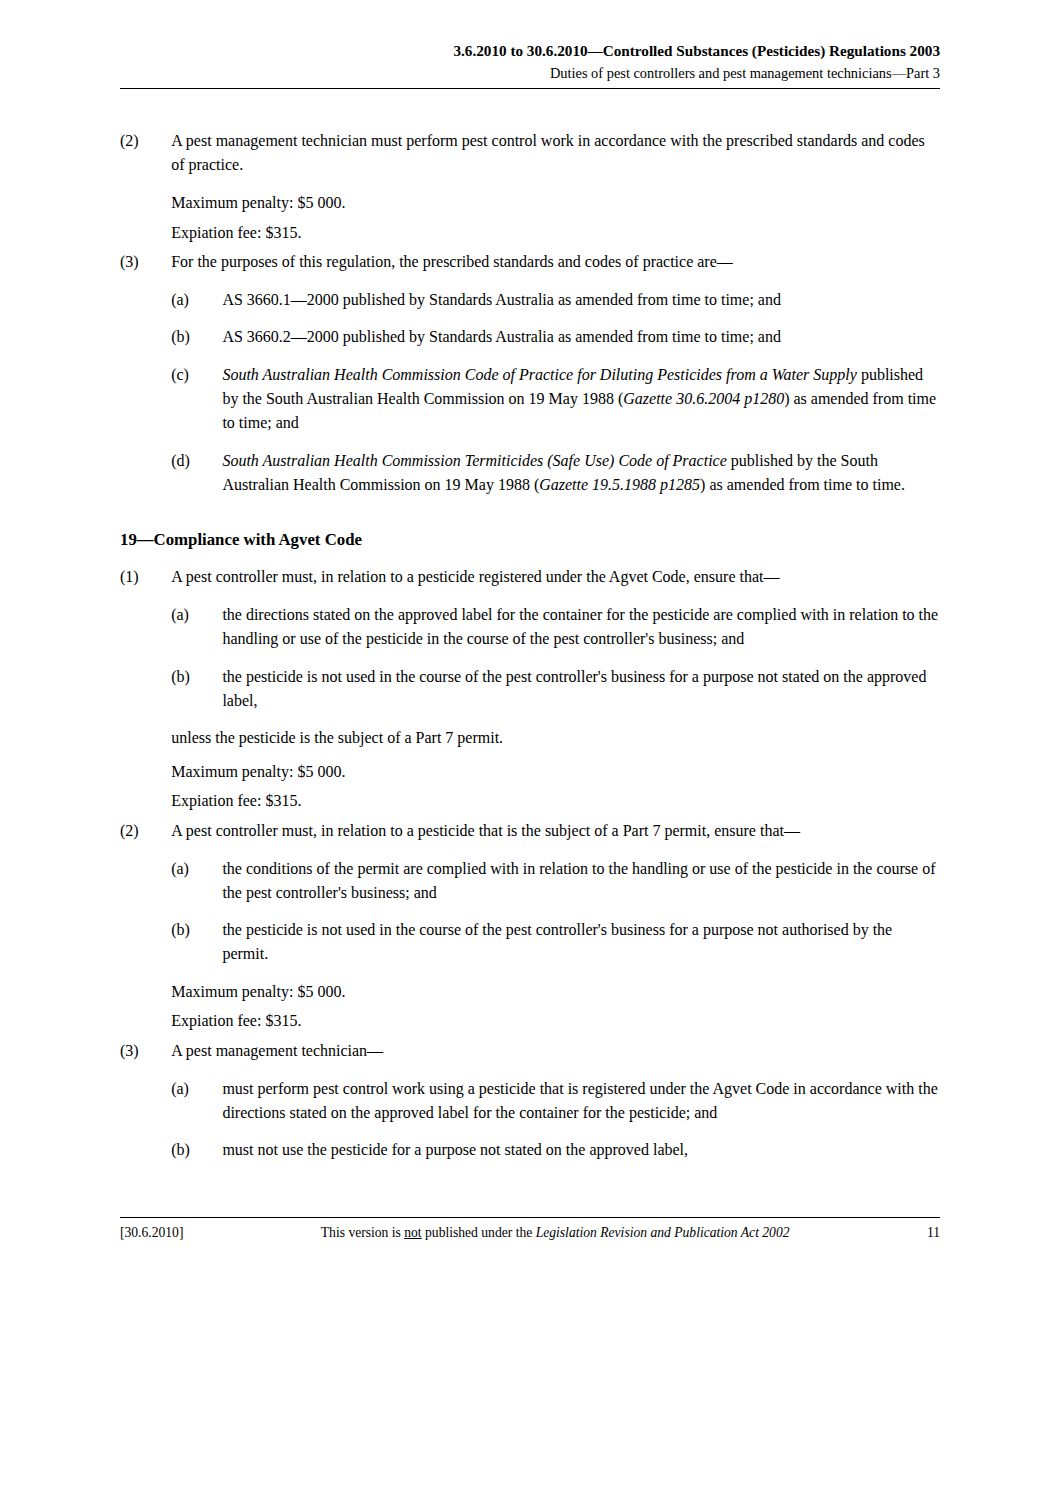3.6.2010 to 30.6.2010—Controlled Substances (Pesticides) Regulations 2003
Duties of pest controllers and pest management technicians—Part 3
(2)
A pest management technician must perform pest control work in accordance with the prescribed standards and codes of practice.
Maximum penalty: $5 000.
Expiation fee: $315.
(3)
For the purposes of this regulation, the prescribed standards and codes of practice are—
(a)
AS 3660.1—2000 published by Standards Australia as amended from time to time; and
(b)
AS 3660.2—2000 published by Standards Australia as amended from time to time; and
(c)
South Australian Health Commission Code of Practice for Diluting Pesticides from a Water Supply published by the South Australian Health Commission on 19 May 1988 (Gazette 30.6.2004 p1280) as amended from time to time; and
(d)
South Australian Health Commission Termiticides (Safe Use) Code of Practice published by the South Australian Health Commission on 19 May 1988 (Gazette 19.5.1988 p1285) as amended from time to time.
19—Compliance with Agvet Code
(1)
A pest controller must, in relation to a pesticide registered under the Agvet Code, ensure that—
(a)
the directions stated on the approved label for the container for the pesticide are complied with in relation to the handling or use of the pesticide in the course of the pest controller's business; and
(b)
the pesticide is not used in the course of the pest controller's business for a purpose not stated on the approved label,
unless the pesticide is the subject of a Part 7 permit.
Maximum penalty: $5 000.
Expiation fee: $315.
(2)
A pest controller must, in relation to a pesticide that is the subject of a Part 7 permit, ensure that—
(a)
the conditions of the permit are complied with in relation to the handling or use of the pesticide in the course of the pest controller's business; and
(b)
the pesticide is not used in the course of the pest controller's business for a purpose not authorised by the permit.
Maximum penalty: $5 000.
Expiation fee: $315.
(3)
A pest management technician—
(a)
must perform pest control work using a pesticide that is registered under the Agvet Code in accordance with the directions stated on the approved label for the container for the pesticide; and
(b)
must not use the pesticide for a purpose not stated on the approved label,
[30.6.2010]
This version is not published under the Legislation Revision and Publication Act 2002
11